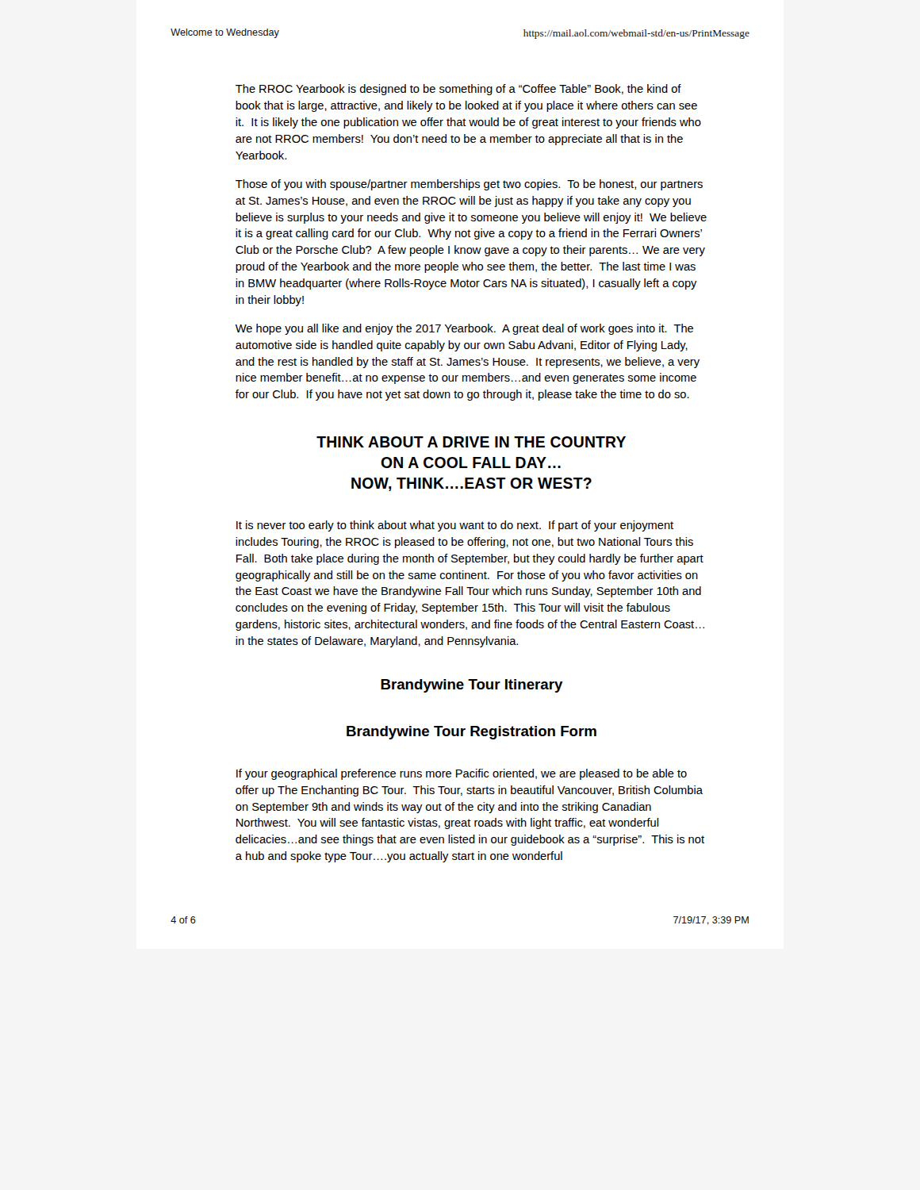Welcome to Wednesday https://mail.aol.com/webmail-std/en-us/PrintMessage
The RROC Yearbook is designed to be something of a “Coffee Table” Book, the kind of book that is large, attractive, and likely to be looked at if you place it where others can see it. It is likely the one publication we offer that would be of great interest to your friends who are not RROC members! You don’t need to be a member to appreciate all that is in the Yearbook.
Those of you with spouse/partner memberships get two copies. To be honest, our partners at St. James’s House, and even the RROC will be just as happy if you take any copy you believe is surplus to your needs and give it to someone you believe will enjoy it! We believe it is a great calling card for our Club. Why not give a copy to a friend in the Ferrari Owners’ Club or the Porsche Club? A few people I know gave a copy to their parents… We are very proud of the Yearbook and the more people who see them, the better. The last time I was in BMW headquarter (where Rolls-Royce Motor Cars NA is situated), I casually left a copy in their lobby!
We hope you all like and enjoy the 2017 Yearbook. A great deal of work goes into it. The automotive side is handled quite capably by our own Sabu Advani, Editor of Flying Lady, and the rest is handled by the staff at St. James’s House. It represents, we believe, a very nice member benefit…at no expense to our members…and even generates some income for our Club. If you have not yet sat down to go through it, please take the time to do so.
THINK ABOUT A DRIVE IN THE COUNTRY
ON A COOL FALL DAY…
NOW, THINK….EAST OR WEST?
It is never too early to think about what you want to do next. If part of your enjoyment includes Touring, the RROC is pleased to be offering, not one, but two National Tours this Fall. Both take place during the month of September, but they could hardly be further apart geographically and still be on the same continent. For those of you who favor activities on the East Coast we have the Brandywine Fall Tour which runs Sunday, September 10th and concludes on the evening of Friday, September 15th. This Tour will visit the fabulous gardens, historic sites, architectural wonders, and fine foods of the Central Eastern Coast…in the states of Delaware, Maryland, and Pennsylvania.
Brandywine Tour Itinerary
Brandywine Tour Registration Form
If your geographical preference runs more Pacific oriented, we are pleased to be able to offer up The Enchanting BC Tour. This Tour, starts in beautiful Vancouver, British Columbia on September 9th and winds its way out of the city and into the striking Canadian Northwest. You will see fantastic vistas, great roads with light traffic, eat wonderful delicacies…and see things that are even listed in our guidebook as a “surprise”. This is not a hub and spoke type Tour….you actually start in one wonderful
4 of 6 7/19/17, 3:39 PM